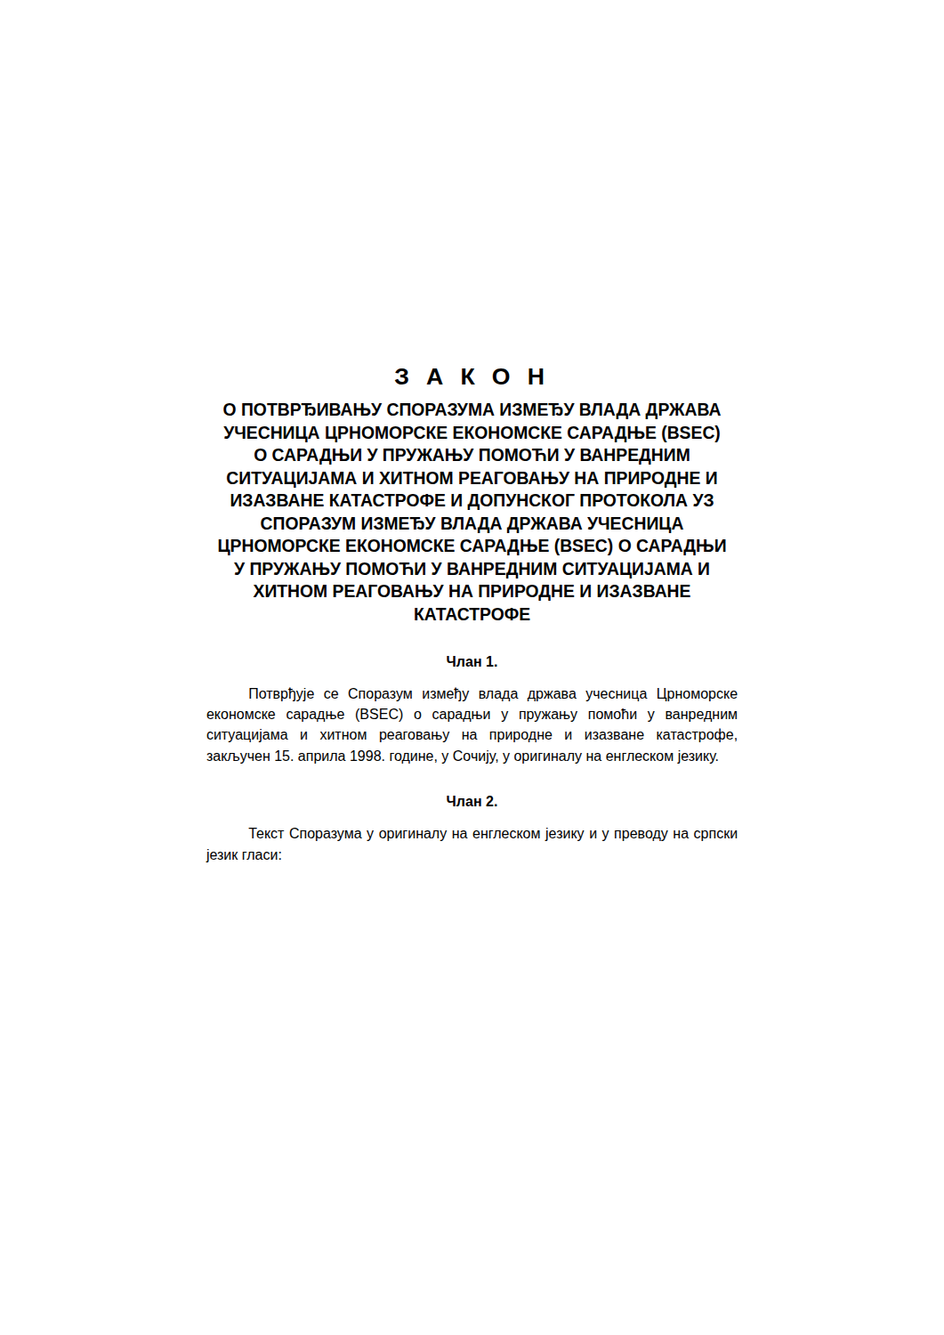З А К О Н
О ПОТВРЂИВАЊУ СПОРАЗУМА ИЗМЕЂУ ВЛАДА ДРЖАВА УЧЕСНИЦА ЦРНОМОРСКЕ ЕКОНОМСКЕ САРАДЊЕ (BSEC) О САРАДЊИ У ПРУЖАЊУ ПОМОЋИ У ВАНРЕДНИМ СИТУАЦИЈАМА И ХИТНОМ РЕАГОВАЊУ НА ПРИРОДНЕ И ИЗАЗВАНЕ КАТАСТРОФЕ И ДОПУНСКОГ ПРОТОКОЛА УЗ СПОРАЗУМ ИЗМЕЂУ ВЛАДА ДРЖАВА УЧЕСНИЦА ЦРНОМОРСКЕ ЕКОНОМСКЕ САРАДЊЕ (BSEC) О САРАДЊИ У ПРУЖАЊУ ПОМОЋИ У ВАНРЕДНИМ СИТУАЦИЈАМА И ХИТНОМ РЕАГОВАЊУ НА ПРИРОДНЕ И ИЗАЗВАНЕ КАТАСТРОФЕ
Члан 1.
Потврђује се Споразум између влада држава учесница Црноморске економске сарадње (BSEC) о сарадњи у пружању помоћи у ванредним ситуацијама и хитном реаговању на природне и изазване катастрофе, закључен 15. априла 1998. године, у Сочију, у оригиналу на енглеском језику.
Члан 2.
Текст Споразума у оригиналу на енглеском језику и у преводу на српски језик гласи: